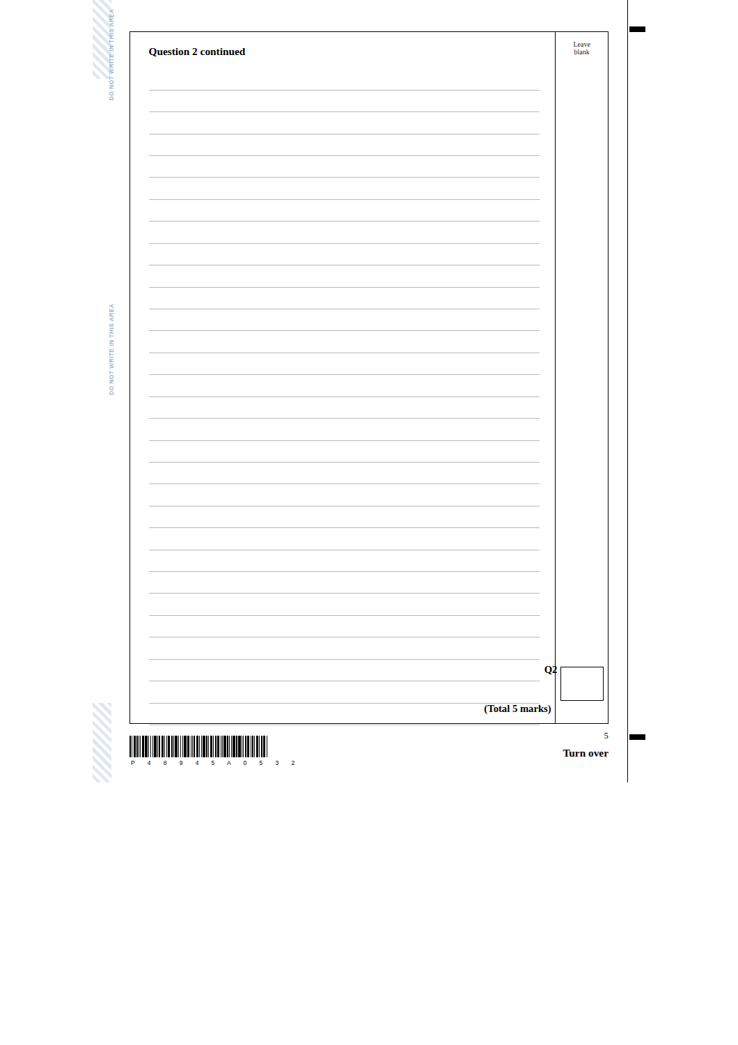DO NOT WRITE IN THIS AREA
DO NOT WRITE IN THIS AREA
Leave
blank
Q2
Question 2 continued
(Total 5 marks)
P 4 8 9 4 5 A 0 5 3 2
5
Turn over